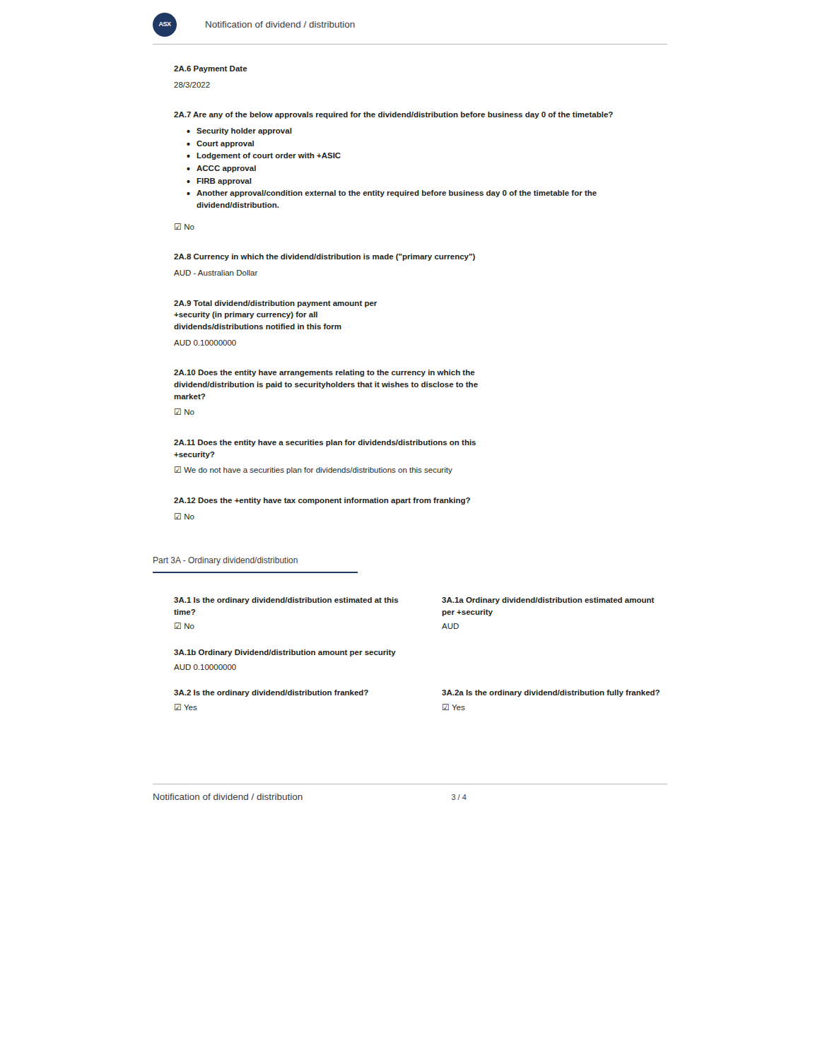ASX
Notification of dividend / distribution
2A.6 Payment Date
28/3/2022
2A.7 Are any of the below approvals required for the dividend/distribution before business day 0 of the timetable?
Security holder approval
Court approval
Lodgement of court order with +ASIC
ACCC approval
FIRB approval
Another approval/condition external to the entity required before business day 0 of the timetable for the dividend/distribution.
☑ No
2A.8 Currency in which the dividend/distribution is made ("primary currency")
AUD - Australian Dollar
2A.9 Total dividend/distribution payment amount per
+security (in primary currency) for all
dividends/distributions notified in this form
AUD 0.10000000
2A.10 Does the entity have arrangements relating to the currency in which the dividend/distribution is paid to securityholders that it wishes to disclose to the market?
☑ No
2A.11 Does the entity have a securities plan for dividends/distributions on this +security?
☑ We do not have a securities plan for dividends/distributions on this security
2A.12 Does the +entity have tax component information apart from franking?
☑ No
Part 3A - Ordinary dividend/distribution
3A.1 Is the ordinary dividend/distribution estimated at this time?
☑ No
3A.1a Ordinary dividend/distribution estimated amount per +security
AUD
3A.1b Ordinary Dividend/distribution amount per security
AUD 0.10000000
3A.2 Is the ordinary dividend/distribution franked?
☑ Yes
3A.2a Is the ordinary dividend/distribution fully franked?
☑ Yes
Notification of dividend / distribution
3 / 4